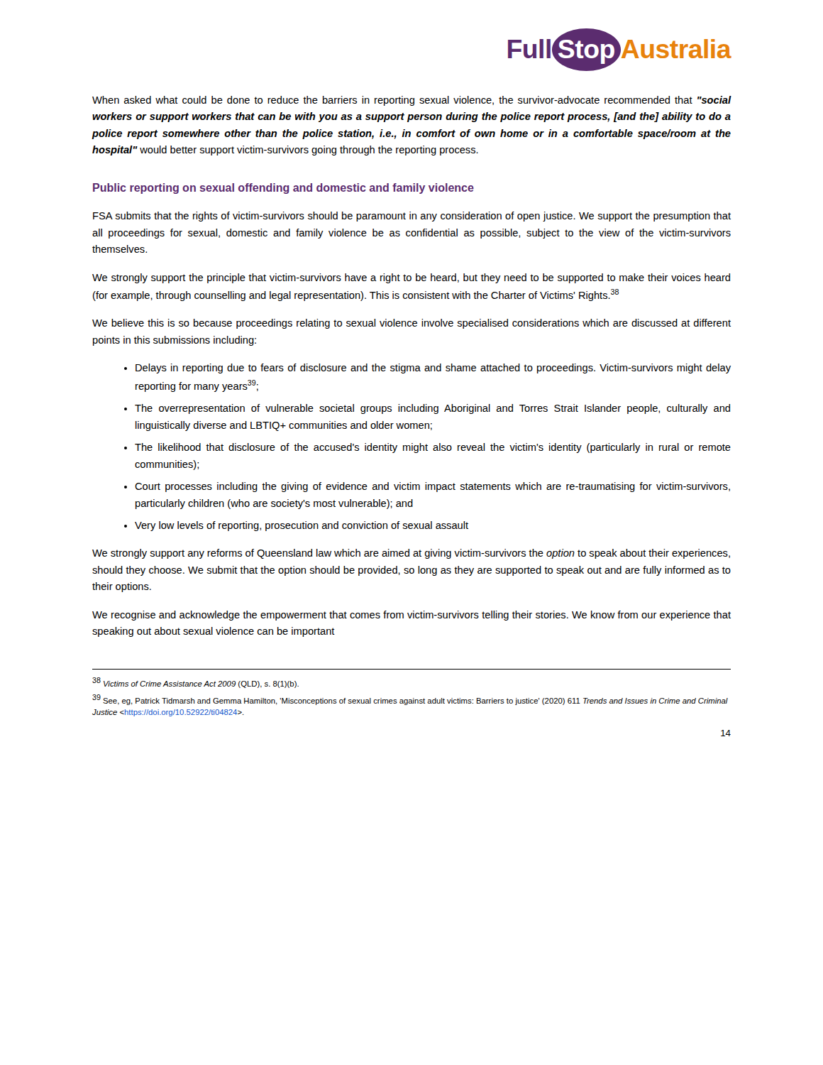Full Stop Australia
When asked what could be done to reduce the barriers in reporting sexual violence, the survivor-advocate recommended that "social workers or support workers that can be with you as a support person during the police report process, [and the] ability to do a police report somewhere other than the police station, i.e., in comfort of own home or in a comfortable space/room at the hospital" would better support victim-survivors going through the reporting process.
Public reporting on sexual offending and domestic and family violence
FSA submits that the rights of victim-survivors should be paramount in any consideration of open justice. We support the presumption that all proceedings for sexual, domestic and family violence be as confidential as possible, subject to the view of the victim-survivors themselves.
We strongly support the principle that victim-survivors have a right to be heard, but they need to be supported to make their voices heard (for example, through counselling and legal representation). This is consistent with the Charter of Victims' Rights.38
We believe this is so because proceedings relating to sexual violence involve specialised considerations which are discussed at different points in this submissions including:
Delays in reporting due to fears of disclosure and the stigma and shame attached to proceedings. Victim-survivors might delay reporting for many years39;
The overrepresentation of vulnerable societal groups including Aboriginal and Torres Strait Islander people, culturally and linguistically diverse and LBTIQ+ communities and older women;
The likelihood that disclosure of the accused's identity might also reveal the victim's identity (particularly in rural or remote communities);
Court processes including the giving of evidence and victim impact statements which are re-traumatising for victim-survivors, particularly children (who are society's most vulnerable); and
Very low levels of reporting, prosecution and conviction of sexual assault
We strongly support any reforms of Queensland law which are aimed at giving victim-survivors the option to speak about their experiences, should they choose. We submit that the option should be provided, so long as they are supported to speak out and are fully informed as to their options.
We recognise and acknowledge the empowerment that comes from victim-survivors telling their stories. We know from our experience that speaking out about sexual violence can be important
38 Victims of Crime Assistance Act 2009 (QLD), s. 8(1)(b).
39 See, eg, Patrick Tidmarsh and Gemma Hamilton, 'Misconceptions of sexual crimes against adult victims: Barriers to justice' (2020) 611 Trends and Issues in Crime and Criminal Justice <https://doi.org/10.52922/ti04824>.
14